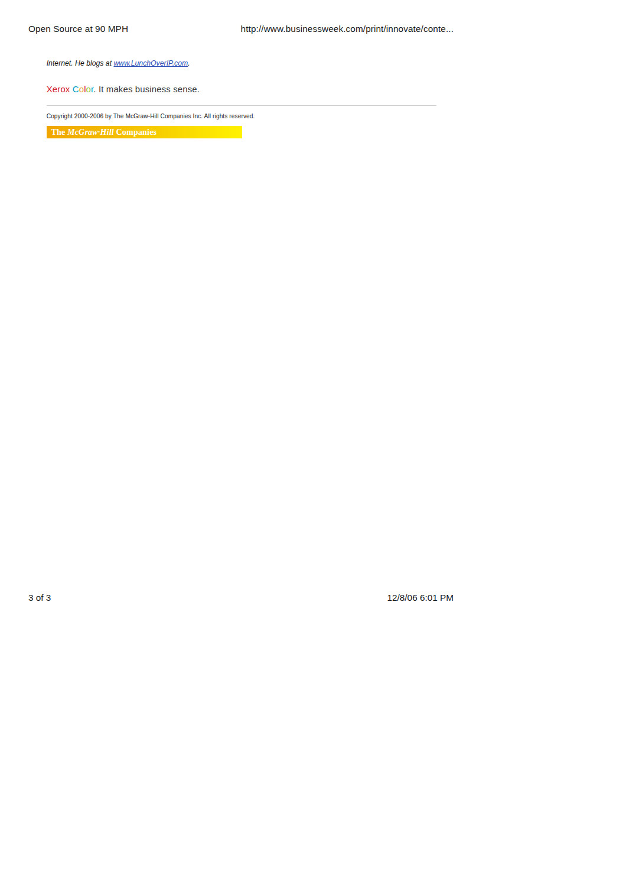Open Source at 90 MPH http://www.businessweek.com/print/innovate/conte...
Internet. He blogs at www.LunchOverIP.com.
Xerox Color. It makes business sense.
Copyright 2000-2006 by The McGraw-Hill Companies Inc. All rights reserved.
The McGraw·Hill Companies
3 of 3 12/8/06 6:01 PM